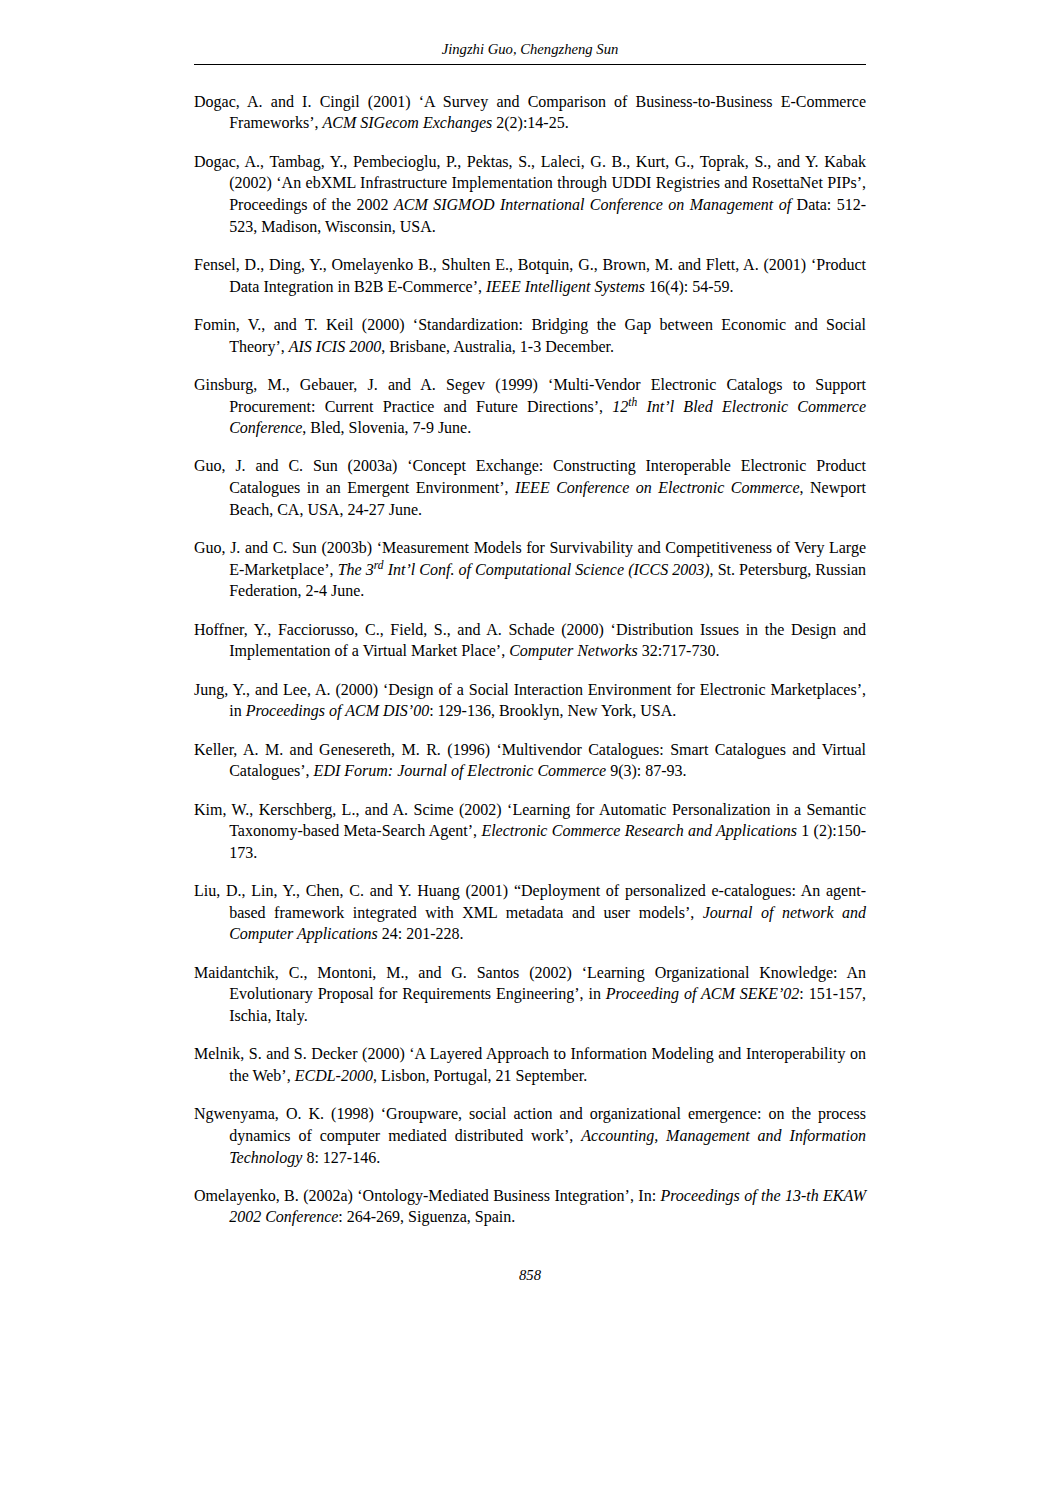Jingzhi Guo, Chengzheng Sun
Dogac, A. and I. Cingil (2001) ‘A Survey and Comparison of Business-to-Business E-Commerce Frameworks’, ACM SIGecom Exchanges 2(2):14-25.
Dogac, A., Tambag, Y., Pembecioglu, P., Pektas, S., Laleci, G. B., Kurt, G., Toprak, S., and Y. Kabak (2002) ‘An ebXML Infrastructure Implementation through UDDI Registries and RosettaNet PIPs’, Proceedings of the 2002 ACM SIGMOD International Conference on Management of Data: 512-523, Madison, Wisconsin, USA.
Fensel, D., Ding, Y., Omelayenko B., Shulten E., Botquin, G., Brown, M. and Flett, A. (2001) ‘Product Data Integration in B2B E-Commerce’, IEEE Intelligent Systems 16(4): 54-59.
Fomin, V., and T. Keil (2000) ‘Standardization: Bridging the Gap between Economic and Social Theory’, AIS ICIS 2000, Brisbane, Australia, 1-3 December.
Ginsburg, M., Gebauer, J. and A. Segev (1999) ‘Multi-Vendor Electronic Catalogs to Support Procurement: Current Practice and Future Directions’, 12th Int’l Bled Electronic Commerce Conference, Bled, Slovenia, 7-9 June.
Guo, J. and C. Sun (2003a) ‘Concept Exchange: Constructing Interoperable Electronic Product Catalogues in an Emergent Environment’, IEEE Conference on Electronic Commerce, Newport Beach, CA, USA, 24-27 June.
Guo, J. and C. Sun (2003b) ‘Measurement Models for Survivability and Competitiveness of Very Large E-Marketplace’, The 3rd Int’l Conf. of Computational Science (ICCS 2003), St. Petersburg, Russian Federation, 2-4 June.
Hoffner, Y., Facciorusso, C., Field, S., and A. Schade (2000) ‘Distribution Issues in the Design and Implementation of a Virtual Market Place’, Computer Networks 32:717-730.
Jung, Y., and Lee, A. (2000) ‘Design of a Social Interaction Environment for Electronic Marketplaces’, in Proceedings of ACM DIS’00: 129-136, Brooklyn, New York, USA.
Keller, A. M. and Genesereth, M. R. (1996) ‘Multivendor Catalogues: Smart Catalogues and Virtual Catalogues’, EDI Forum: Journal of Electronic Commerce 9(3): 87-93.
Kim, W., Kerschberg, L., and A. Scime (2002) ‘Learning for Automatic Personalization in a Semantic Taxonomy-based Meta-Search Agent’, Electronic Commerce Research and Applications 1 (2):150-173.
Liu, D., Lin, Y., Chen, C. and Y. Huang (2001) “Deployment of personalized e-catalogues: An agent-based framework integrated with XML metadata and user models’, Journal of network and Computer Applications 24: 201-228.
Maidantchik, C., Montoni, M., and G. Santos (2002) ‘Learning Organizational Knowledge: An Evolutionary Proposal for Requirements Engineering’, in Proceeding of ACM SEKE’02: 151-157, Ischia, Italy.
Melnik, S. and S. Decker (2000) ‘A Layered Approach to Information Modeling and Interoperability on the Web’, ECDL-2000, Lisbon, Portugal, 21 September.
Ngwenyama, O. K. (1998) ‘Groupware, social action and organizational emergence: on the process dynamics of computer mediated distributed work’, Accounting, Management and Information Technology 8: 127-146.
Omelayenko, B. (2002a) ‘Ontology-Mediated Business Integration’, In: Proceedings of the 13-th EKAW 2002 Conference: 264-269, Siguenza, Spain.
858